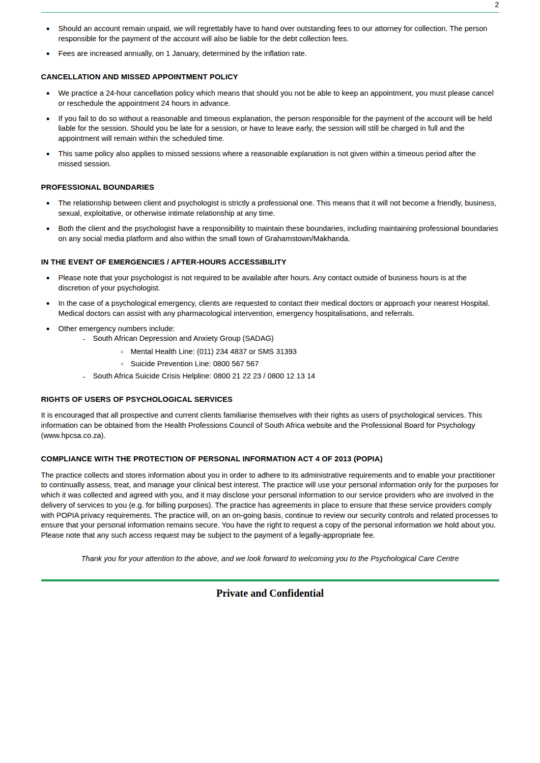2
Should an account remain unpaid, we will regrettably have to hand over outstanding fees to our attorney for collection. The person responsible for the payment of the account will also be liable for the debt collection fees.
Fees are increased annually, on 1 January, determined by the inflation rate.
CANCELLATION AND MISSED APPOINTMENT POLICY
We practice a 24-hour cancellation policy which means that should you not be able to keep an appointment, you must please cancel or reschedule the appointment 24 hours in advance.
If you fail to do so without a reasonable and timeous explanation, the person responsible for the payment of the account will be held liable for the session. Should you be late for a session, or have to leave early, the session will still be charged in full and the appointment will remain within the scheduled time.
This same policy also applies to missed sessions where a reasonable explanation is not given within a timeous period after the missed session.
PROFESSIONAL BOUNDARIES
The relationship between client and psychologist is strictly a professional one. This means that it will not become a friendly, business, sexual, exploitative, or otherwise intimate relationship at any time.
Both the client and the psychologist have a responsibility to maintain these boundaries, including maintaining professional boundaries on any social media platform and also within the small town of Grahamstown/Makhanda.
IN THE EVENT OF EMERGENCIES / AFTER-HOURS ACCESSIBILITY
Please note that your psychologist is not required to be available after hours. Any contact outside of business hours is at the discretion of your psychologist.
In the case of a psychological emergency, clients are requested to contact their medical doctors or approach your nearest Hospital. Medical doctors can assist with any pharmacological intervention, emergency hospitalisations, and referrals.
Other emergency numbers include:
South African Depression and Anxiety Group (SADAG)
Mental Health Line: (011) 234 4837 or SMS 31393
Suicide Prevention Line: 0800 567 567
South Africa Suicide Crisis Helpline: 0800 21 22 23 / 0800 12 13 14
RIGHTS OF USERS OF PSYCHOLOGICAL SERVICES
It is encouraged that all prospective and current clients familiarise themselves with their rights as users of psychological services. This information can be obtained from the Health Professions Council of South Africa website and the Professional Board for Psychology (www.hpcsa.co.za).
COMPLIANCE WITH THE PROTECTION OF PERSONAL INFORMATION ACT 4 OF 2013 (POPIA)
The practice collects and stores information about you in order to adhere to its administrative requirements and to enable your practitioner to continually assess, treat, and manage your clinical best interest. The practice will use your personal information only for the purposes for which it was collected and agreed with you, and it may disclose your personal information to our service providers who are involved in the delivery of services to you (e.g. for billing purposes). The practice has agreements in place to ensure that these service providers comply with POPIA privacy requirements. The practice will, on an on-going basis, continue to review our security controls and related processes to ensure that your personal information remains secure. You have the right to request a copy of the personal information we hold about you. Please note that any such access request may be subject to the payment of a legally-appropriate fee.
Thank you for your attention to the above, and we look forward to welcoming you to the Psychological Care Centre
Private and Confidential